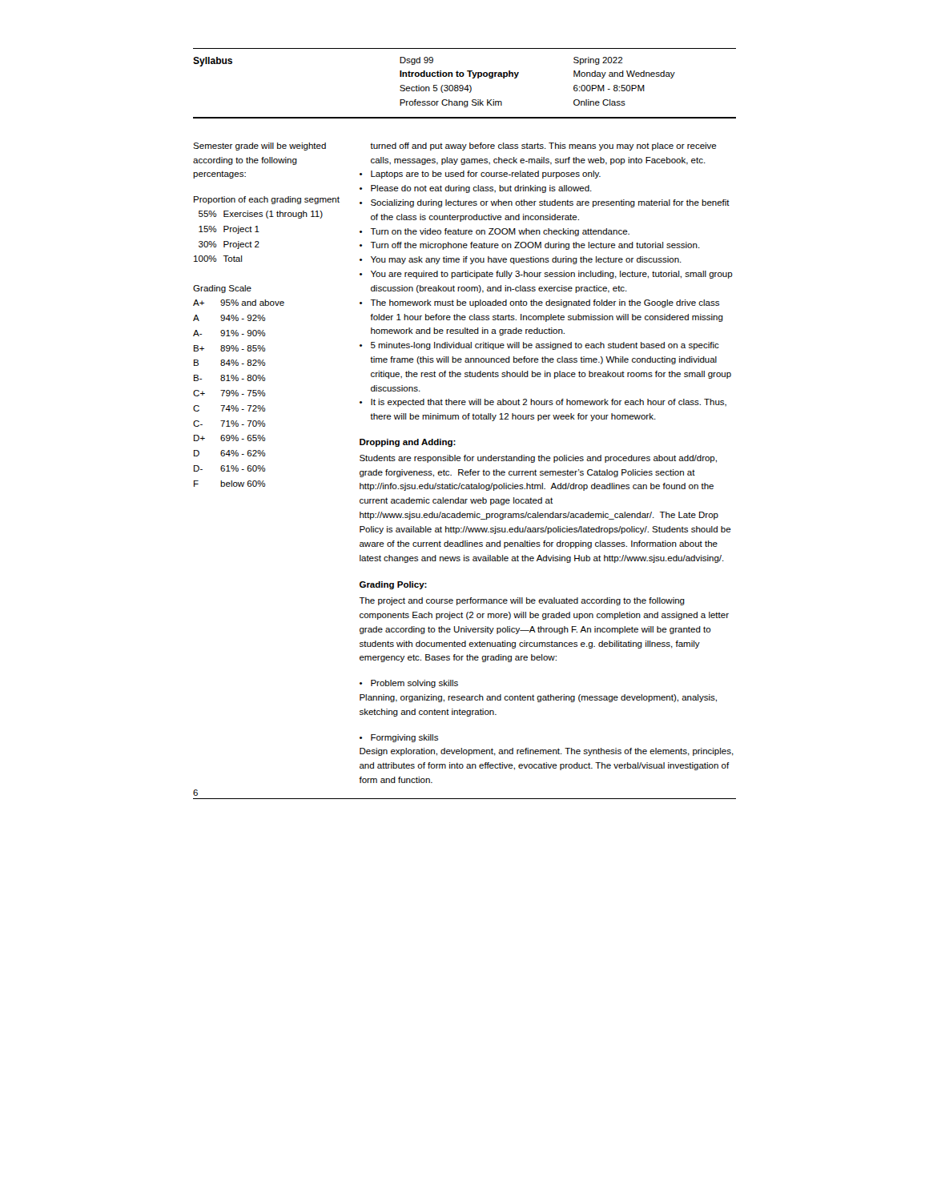Syllabus
Dsgd 99
Introduction to Typography
Section 5 (30894)
Professor Chang Sik Kim
Spring 2022
Monday and Wednesday
6:00PM - 8:50PM
Online Class
Semester grade will be weighted according to the following percentages:
Proportion of each grading segment
| 55% | Exercises (1 through 11) |
| 15% | Project 1 |
| 30% | Project 2 |
| 100% | Total |
Grading Scale
| A+ | 95% and above |
| A | 94% - 92% |
| A- | 91% - 90% |
| B+ | 89% - 85% |
| B | 84% - 82% |
| B- | 81% - 80% |
| C+ | 79% - 75% |
| C | 74% - 72% |
| C- | 71% - 70% |
| D+ | 69% - 65% |
| D | 64% - 62% |
| D- | 61% - 60% |
| F | below 60% |
turned off and put away before class starts. This means you may not place or receive calls, messages, play games, check e-mails, surf the web, pop into Facebook, etc.
Laptops are to be used for course-related purposes only.
Please do not eat during class, but drinking is allowed.
Socializing during lectures or when other students are presenting material for the benefit of the class is counterproductive and inconsiderate.
Turn on the video feature on ZOOM when checking attendance.
Turn off the microphone feature on ZOOM during the lecture and tutorial session.
You may ask any time if you have questions during the lecture or discussion.
You are required to participate fully 3-hour session including, lecture, tutorial, small group discussion (breakout room), and in-class exercise practice, etc.
The homework must be uploaded onto the designated folder in the Google drive class folder 1 hour before the class starts. Incomplete submission will be considered missing homework and be resulted in a grade reduction.
5 minutes-long Individual critique will be assigned to each student based on a specific time frame (this will be announced before the class time.) While conducting individual critique, the rest of the students should be in place to breakout rooms for the small group discussions.
It is expected that there will be about 2 hours of homework for each hour of class. Thus, there will be minimum of totally 12 hours per week for your homework.
Dropping and Adding:
Students are responsible for understanding the policies and procedures about add/drop, grade forgiveness, etc. Refer to the current semester’s Catalog Policies section at http://info.sjsu.edu/static/catalog/policies.html. Add/drop deadlines can be found on the current academic calendar web page located at http://www.sjsu.edu/academic_programs/calendars/academic_calendar/. The Late Drop Policy is available at http://www.sjsu.edu/aars/policies/latedrops/policy/. Students should be aware of the current deadlines and penalties for dropping classes. Information about the latest changes and news is available at the Advising Hub at http://www.sjsu.edu/advising/.
Grading Policy:
The project and course performance will be evaluated according to the following components Each project (2 or more) will be graded upon completion and assigned a letter grade according to the University policy—A through F. An incomplete will be granted to students with documented extenuating circumstances e.g. debilitating illness, family emergency etc. Bases for the grading are below:
Problem solving skills
Planning, organizing, research and content gathering (message development), analysis, sketching and content integration.
Formgiving skills
Design exploration, development, and refinement. The synthesis of the elements, principles, and attributes of form into an effective, evocative product. The verbal/visual investigation of form and function.
6